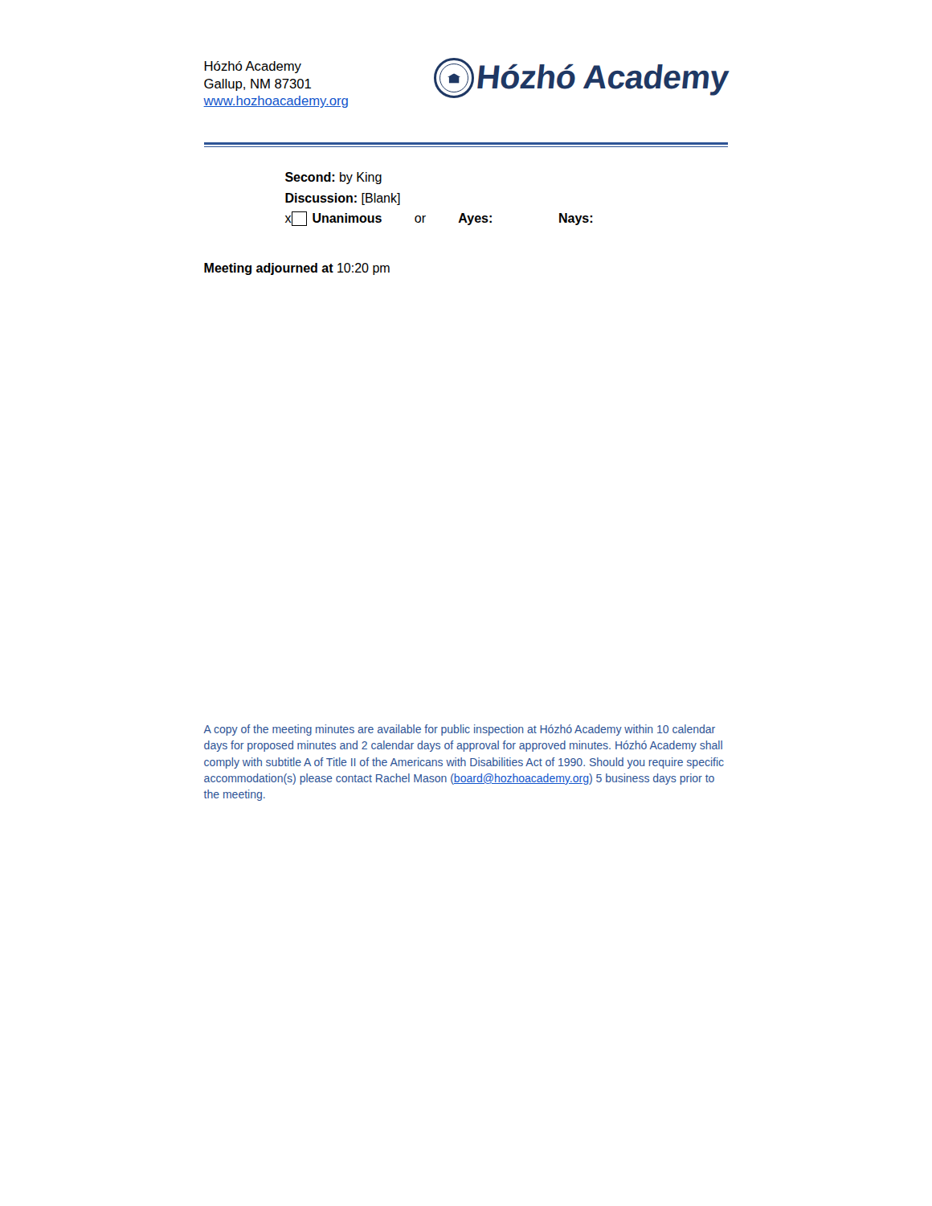Hózhó Academy
Gallup, NM 87301
www.hozhoacademy.org
Hózhó Academy
Second: by King
Discussion: [Blank]
x Unanimous or Ayes: Nays:
Meeting adjourned at 10:20 pm
A copy of the meeting minutes are available for public inspection at Hózhó Academy within 10 calendar days for proposed minutes and 2 calendar days of approval for approved minutes. Hózhó Academy shall comply with subtitle A of Title II of the Americans with Disabilities Act of 1990. Should you require specific accommodation(s) please contact Rachel Mason (board@hozhoacademy.org) 5 business days prior to the meeting.